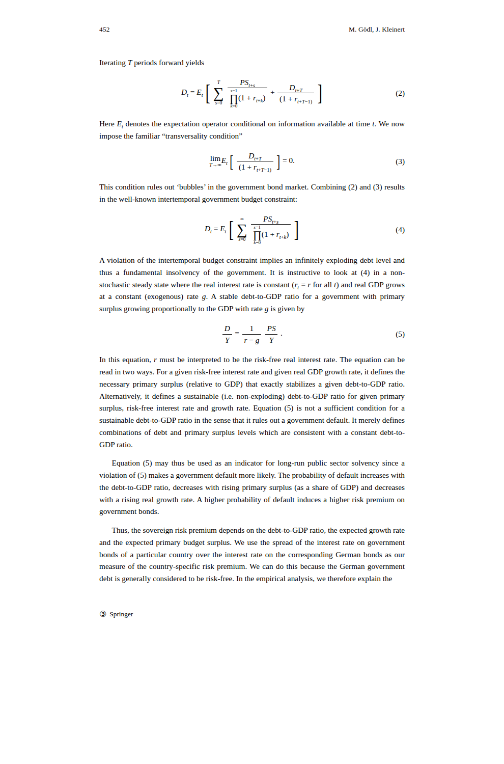452 M. Gödl, J. Kleinert
Iterating T periods forward yields
Dt = Et [ T ∑ s=0 PSt+s s−1∏k=0(1 + rt+k) + Dt+T (1 + rt+T−1) ] (2)
Here Et denotes the expectation operator conditional on information available at time t. We now impose the familiar “transversality condition”
lim T→∞Et [ Dt+T (1 + rt+T−1) ] = 0. (3)
This condition rules out ‘bubbles’ in the government bond market. Combining (2) and (3) results in the well-known intertemporal government budget constraint:
Dt = Et [ ∞ ∑ s=0 PSt+s s−1∏k=0(1 + rt+k) ] (4)
A violation of the intertemporal budget constraint implies an infinitely exploding debt level and thus a fundamental insolvency of the government. It is instructive to look at (4) in a non-stochastic steady state where the real interest rate is constant (rt = r for all t) and real GDP grows at a constant (exogenous) rate g. A stable debt-to-GDP ratio for a government with primary surplus growing proportionally to the GDP with rate g is given by
D Y = 1 r − g PS Y . (5)
In this equation, r must be interpreted to be the risk-free real interest rate. The equation can be read in two ways. For a given risk-free interest rate and given real GDP growth rate, it defines the necessary primary surplus (relative to GDP) that exactly stabilizes a given debt-to-GDP ratio. Alternatively, it defines a sustainable (i.e. non-exploding) debt-to-GDP ratio for given primary surplus, risk-free interest rate and growth rate. Equation (5) is not a sufficient condition for a sustainable debt-to-GDP ratio in the sense that it rules out a government default. It merely defines combinations of debt and primary surplus levels which are consistent with a constant debt-to-GDP ratio.
Equation (5) may thus be used as an indicator for long-run public sector solvency since a violation of (5) makes a government default more likely. The probability of default increases with the debt-to-GDP ratio, decreases with rising primary surplus (as a share of GDP) and decreases with a rising real growth rate. A higher probability of default induces a higher risk premium on government bonds.
Thus, the sovereign risk premium depends on the debt-to-GDP ratio, the expected growth rate and the expected primary budget surplus. We use the spread of the interest rate on government bonds of a particular country over the interest rate on the corresponding German bonds as our measure of the country-specific risk premium. We can do this because the German government debt is generally considered to be risk-free. In the empirical analysis, we therefore explain the
③ Springer